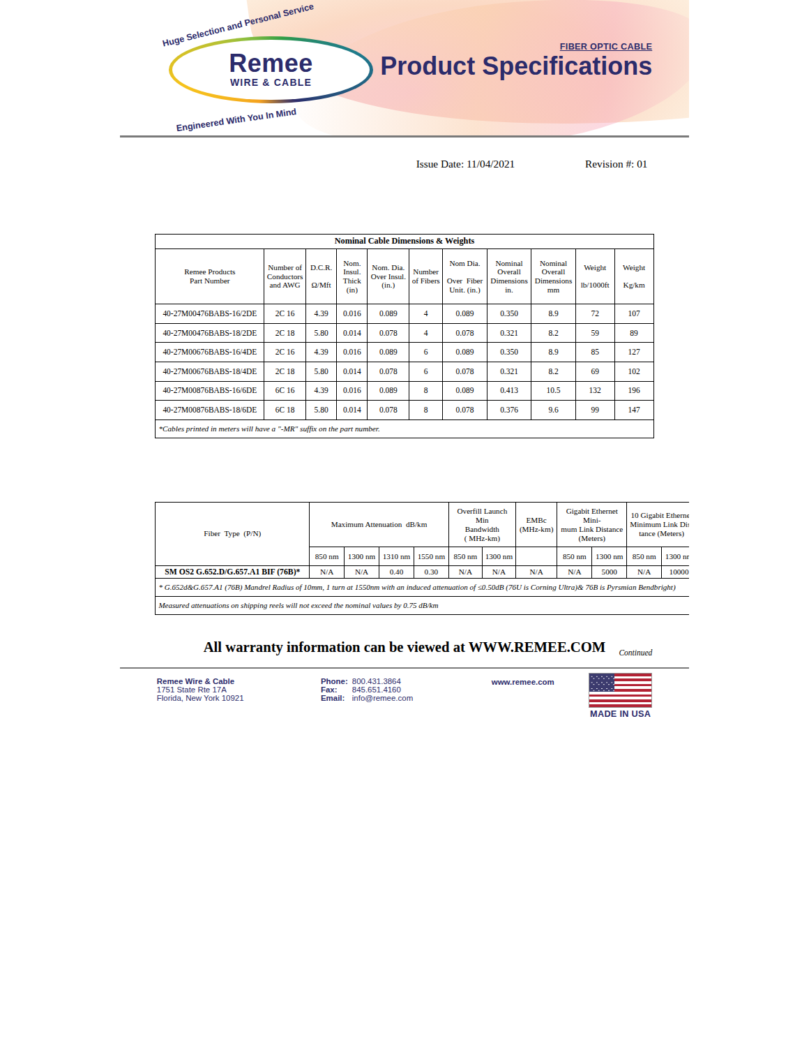Huge Selection and Personal Service
Remee
WIRE & CABLE
Engineered With You In Mind
FIBER OPTIC CABLE
Product Specifications
Issue Date: 11/04/2021 Revision #: 01
| Nominal Cable Dimensions & Weights |
| --- |
| Remee Products Part Number | Number of Conductors and AWG | D.C.R. Ω/Mft | Nom. Insul. Thick (in) | Nom. Dia. Over Insul. (in.) | Number of Fibers | Nom Dia. Over Fiber Unit. (in.) | Nominal Overall Dimensions in. | Nominal Overall Dimensions mm | Weight lb/1000ft | Weight Kg/km |
| 40-27M00476BABS-16/2DE | 2C 16 | 4.39 | 0.016 | 0.089 | 4 | 0.089 | 0.350 | 8.9 | 72 | 107 |
| 40-27M00476BABS-18/2DE | 2C 18 | 5.80 | 0.014 | 0.078 | 4 | 0.078 | 0.321 | 8.2 | 59 | 89 |
| 40-27M00676BABS-16/4DE | 2C 16 | 4.39 | 0.016 | 0.089 | 6 | 0.089 | 0.350 | 8.9 | 85 | 127 |
| 40-27M00676BABS-18/4DE | 2C 18 | 5.80 | 0.014 | 0.078 | 6 | 0.078 | 0.321 | 8.2 | 69 | 102 |
| 40-27M00876BABS-16/6DE | 6C 16 | 4.39 | 0.016 | 0.089 | 8 | 0.089 | 0.413 | 10.5 | 132 | 196 |
| 40-27M00876BABS-18/6DE | 6C 18 | 5.80 | 0.014 | 0.078 | 8 | 0.078 | 0.376 | 9.6 | 99 | 147 |
| *Cables printed in meters will have a "-MR" suffix on the part number. |
| Fiber Type (P/N) | Maximum Attenuation dB/km | Overfill Launch Min Bandwidth ( MHz-km) | EMBc (MHz-km) | Gigabit Ethernet Mini- mum Link Distance (Meters) | 10 Gigabit Ethernet Minimum Link Dis- tance (Meters) |
| --- | --- | --- | --- | --- | --- |
| 850 nm | 1300 nm | 1310 nm | 1550 nm | 850 nm | 1300 nm | | 850 nm | 1300 nm | 850 nm | 1300 nm |
| SM OS2 G.652.D/G.657.A1 BIF (76B)* | N/A | N/A | 0.40 | 0.30 | N/A | N/A | N/A | N/A | 5000 | N/A | 10000 |
| * G.652d&G.657.A1 (76B) Mandrel Radius of 10mm, 1 turn at 1550nm with an induced attenuation of ≤0.50dB (76U is Corning Ultra)& 76B is Pyrsmian Bendbright) |
| Measured attenuations on shipping reels will not exceed the nominal values by 0.75 dB/km |
All warranty information can be viewed at WWW.REMEE.COM Continued
Remee Wire & Cable
1751 State Rte 17A
Florida, New York 10921
| Phone: | 800.431.3864 |
| Fax: | 845.651.4160 |
| Email: | info@remee.com |
www.remee.com
MADE IN USA